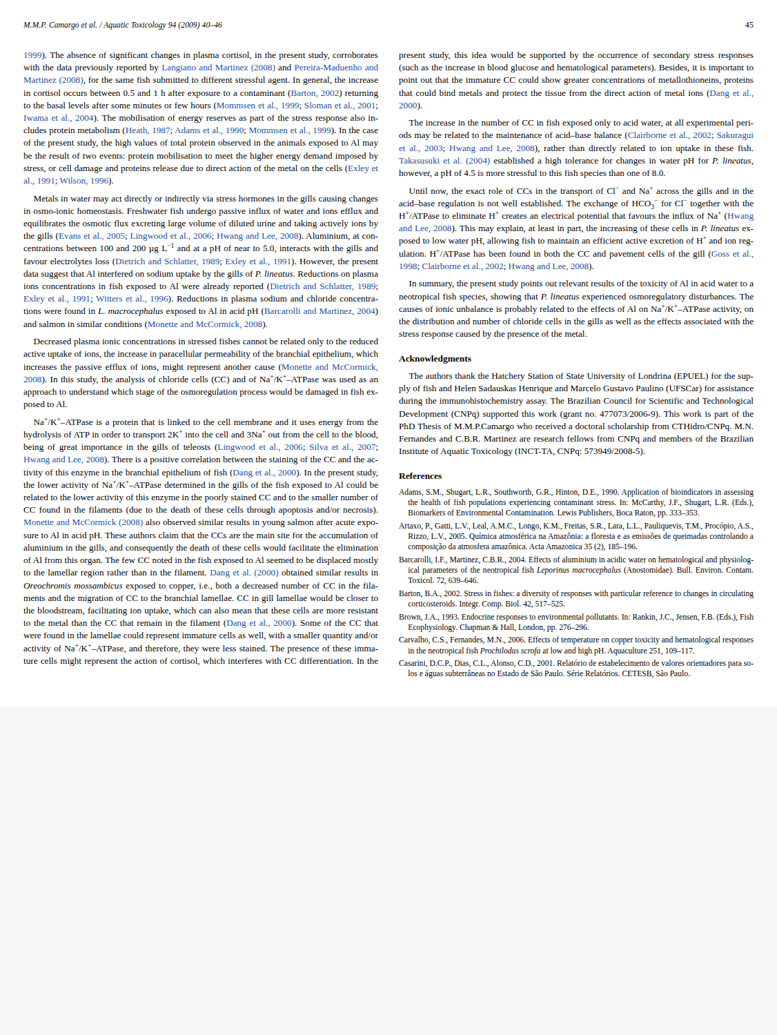M.M.P. Camargo et al. / Aquatic Toxicology 94 (2009) 40–46 45
1999). The absence of significant changes in plasma cortisol, in the present study, corroborates with the data previously reported by Langiano and Martinez (2008) and Pereira-Maduenho and Martinez (2008), for the same fish submitted to different stressful agent. In general, the increase in cortisol occurs between 0.5 and 1 h after exposure to a contaminant (Barton, 2002) returning to the basal levels after some minutes or few hours (Mommsen et al., 1999; Sloman et al., 2001; Iwama et al., 2004). The mobilisation of energy reserves as part of the stress response also includes protein metabolism (Heath, 1987; Adams et al., 1990; Mommsen et al., 1999). In the case of the present study, the high values of total protein observed in the animals exposed to Al may be the result of two events: protein mobilisation to meet the higher energy demand imposed by stress, or cell damage and proteins release due to direct action of the metal on the cells (Exley et al., 1991; Wilson, 1996).
Metals in water may act directly or indirectly via stress hormones in the gills causing changes in osmo-ionic homeostasis. Freshwater fish undergo passive influx of water and ions efflux and equilibrates the osmotic flux excreting large volume of diluted urine and taking actively ions by the gills (Evans et al., 2005; Lingwood et al., 2006; Hwang and Lee, 2008). Aluminium, at concentrations between 100 and 200 µg L−1 and at a pH of near to 5.0, interacts with the gills and favour electrolytes loss (Dietrich and Schlatter, 1989; Exley et al., 1991). However, the present data suggest that Al interfered on sodium uptake by the gills of P. lineatus. Reductions on plasma ions concentrations in fish exposed to Al were already reported (Dietrich and Schlatter, 1989; Exley et al., 1991; Witters et al., 1996). Reductions in plasma sodium and chloride concentrations were found in L. macrocephalus exposed to Al in acid pH (Barcarolli and Martinez, 2004) and salmon in similar conditions (Monette and McCormick, 2008).
Decreased plasma ionic concentrations in stressed fishes cannot be related only to the reduced active uptake of ions, the increase in paracellular permeability of the branchial epithelium, which increases the passive efflux of ions, might represent another cause (Monette and McCormick, 2008). In this study, the analysis of chloride cells (CC) and of Na+/K+–ATPase was used as an approach to understand which stage of the osmoregulation process would be damaged in fish exposed to Al.
Na+/K+–ATPase is a protein that is linked to the cell membrane and it uses energy from the hydrolysis of ATP in order to transport 2K+ into the cell and 3Na+ out from the cell to the blood, being of great importance in the gills of teleosts (Lingwood et al., 2006; Silva et al., 2007; Hwang and Lee, 2008). There is a positive correlation between the staining of the CC and the activity of this enzyme in the branchial epithelium of fish (Dang et al., 2000). In the present study, the lower activity of Na+/K+–ATPase determined in the gills of the fish exposed to Al could be related to the lower activity of this enzyme in the poorly stained CC and to the smaller number of CC found in the filaments (due to the death of these cells through apoptosis and/or necrosis). Monette and McCormick (2008) also observed similar results in young salmon after acute exposure to Al in acid pH. These authors claim that the CCs are the main site for the accumulation of aluminium in the gills, and consequently the death of these cells would facilitate the elimination of Al from this organ. The few CC noted in the fish exposed to Al seemed to be displaced mostly to the lamellar region rather than in the filament. Dang et al. (2000) obtained similar results in Oreochromis mossambicus exposed to copper, i.e., both a decreased number of CC in the filaments and the migration of CC to the branchial lamellae. CC in gill lamellae would be closer to the bloodstream, facilitating ion uptake, which can also mean that these cells are more resistant to the metal than the CC that remain in the filament (Dang et al., 2000). Some of the CC that were found in the lamellae could represent immature cells as well, with a smaller quantity and/or activity of Na+/K+–ATPase, and therefore, they were less stained. The presence of these immature cells might represent the action of cortisol, which interferes with CC differentiation. In the present study, this idea would be supported by the occurrence of secondary stress responses (such as the increase in blood glucose and hematological parameters). Besides, it is important to point out that the immature CC could show greater concentrations of metallothioneins, proteins that could bind metals and protect the tissue from the direct action of metal ions (Dang et al., 2000).
The increase in the number of CC in fish exposed only to acid water, at all experimental periods may be related to the maintenance of acid–base balance (Clairborne et al., 2002; Sakuragui et al., 2003; Hwang and Lee, 2008), rather than directly related to ion uptake in these fish. Takasusuki et al. (2004) established a high tolerance for changes in water pH for P. lineatus, however, a pH of 4.5 is more stressful to this fish species than one of 8.0.
Until now, the exact role of CCs in the transport of Cl− and Na+ across the gills and in the acid–base regulation is not well established. The exchange of HCO3− for Cl− together with the H+/ATPase to eliminate H+ creates an electrical potential that favours the influx of Na+ (Hwang and Lee, 2008). This may explain, at least in part, the increasing of these cells in P. lineatus exposed to low water pH, allowing fish to maintain an efficient active excretion of H+ and ion regulation. H+/ATPase has been found in both the CC and pavement cells of the gill (Goss et al., 1998; Clairborne et al., 2002; Hwang and Lee, 2008).
In summary, the present study points out relevant results of the toxicity of Al in acid water to a neotropical fish species, showing that P. lineatus experienced osmoregulatory disturbances. The causes of ionic unbalance is probably related to the effects of Al on Na+/K+–ATPase activity, on the distribution and number of chloride cells in the gills as well as the effects associated with the stress response caused by the presence of the metal.
Acknowledgments
The authors thank the Hatchery Station of State University of Londrina (EPUEL) for the supply of fish and Helen Sadauskas Henrique and Marcelo Gustavo Paulino (UFSCar) for assistance during the immunohistochemistry assay. The Brazilian Council for Scientific and Technological Development (CNPq) supported this work (grant no. 477073/2006-9). This work is part of the PhD Thesis of M.M.P.Camargo who received a doctoral scholarship from CTHidro/CNPq. M.N. Fernandes and C.B.R. Martinez are research fellows from CNPq and members of the Brazilian Institute of Aquatic Toxicology (INCT-TA, CNPq: 573949/2008-5).
References
Adams, S.M., Shugart, L.R., Southworth, G.R., Hinton, D.E., 1990. Application of bioindicators in assessing the health of fish populations experiencing contaminant stress. In: McCarthy, J.F., Shugart, L.R. (Eds.), Biomarkers of Environmental Contamination. Lewis Publishers, Boca Raton, pp. 333–353.
Artaxo, P., Gatti, L.V., Leal, A.M.C., Longo, K.M., Freitas, S.R., Lara, L.L., Pauliquevis, T.M., Procópio, A.S., Rizzo, L.V., 2005. Química atmosférica na Amazônia: a floresta e as emissões de queimadas controlando a composição da atmosfera amazônica. Acta Amazonica 35 (2), 185–196.
Barcarolli, I.F., Martinez, C.B.R., 2004. Effects of aluminium in acidic water on hematological and physiological parameters of the neotropical fish Leporinus macrocephalus (Anostomidae). Bull. Environ. Contam. Toxicol. 72, 639–646.
Barton, B.A., 2002. Stress in fishes: a diversity of responses with particular reference to changes in circulating corticosteroids. Integr. Comp. Biol. 42, 517–525.
Brown, J.A., 1993. Endocrine responses to environmental pollutants. In: Rankin, J.C., Jensen, F.B. (Eds.), Fish Ecophysiology. Chapman & Hall, London, pp. 276–296.
Carvalho, C.S., Fernandes, M.N., 2006. Effects of temperature on copper toxicity and hematological responses in the neotropical fish Prochilodus scrofa at low and high pH. Aquaculture 251, 109–117.
Casarini, D.C.P., Dias, C.L., Alonso, C.D., 2001. Relatório de estabelecimento de valores orientadores para solos e águas subterrâneas no Estado de São Paulo. Série Relatórios. CETESB, São Paulo.